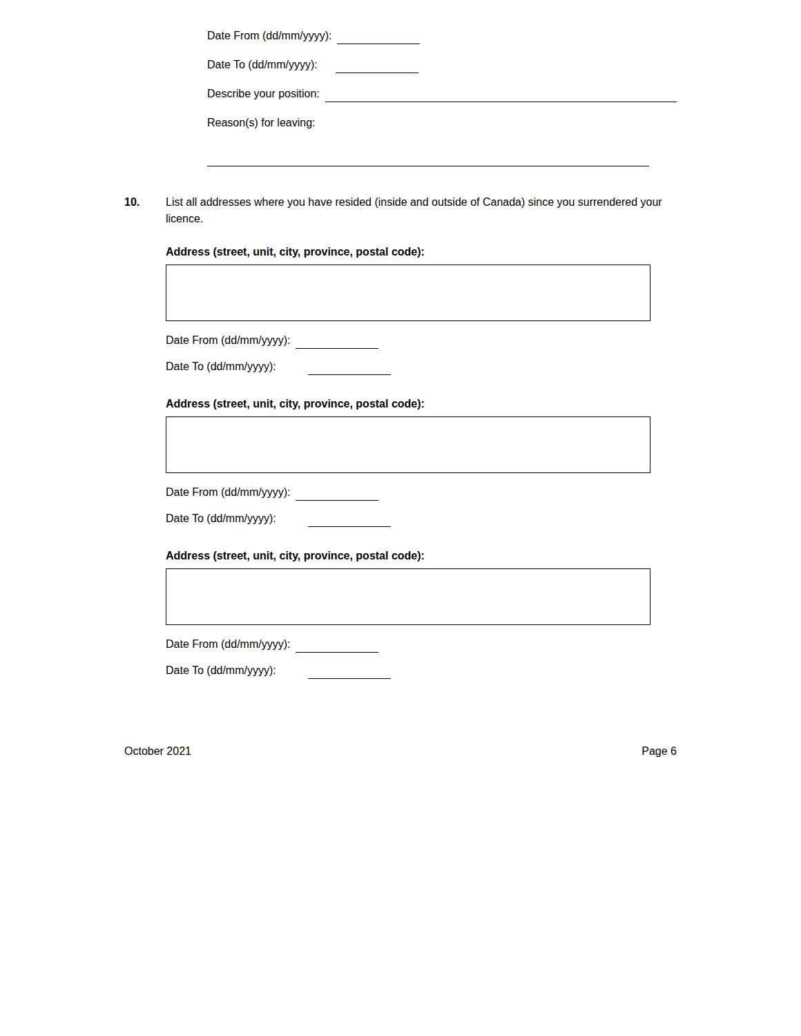Date From (dd/mm/yyyy):
Date To (dd/mm/yyyy):
Describe your position:
Reason(s) for leaving:
10.
List all addresses where you have resided (inside and outside of Canada) since you surrendered your licence.
Address (street, unit, city, province, postal code):
Date From (dd/mm/yyyy):
Date To (dd/mm/yyyy):
Address (street, unit, city, province, postal code):
Date From (dd/mm/yyyy):
Date To (dd/mm/yyyy):
Address (street, unit, city, province, postal code):
Date From (dd/mm/yyyy):
Date To (dd/mm/yyyy):
October 2021 Page 6